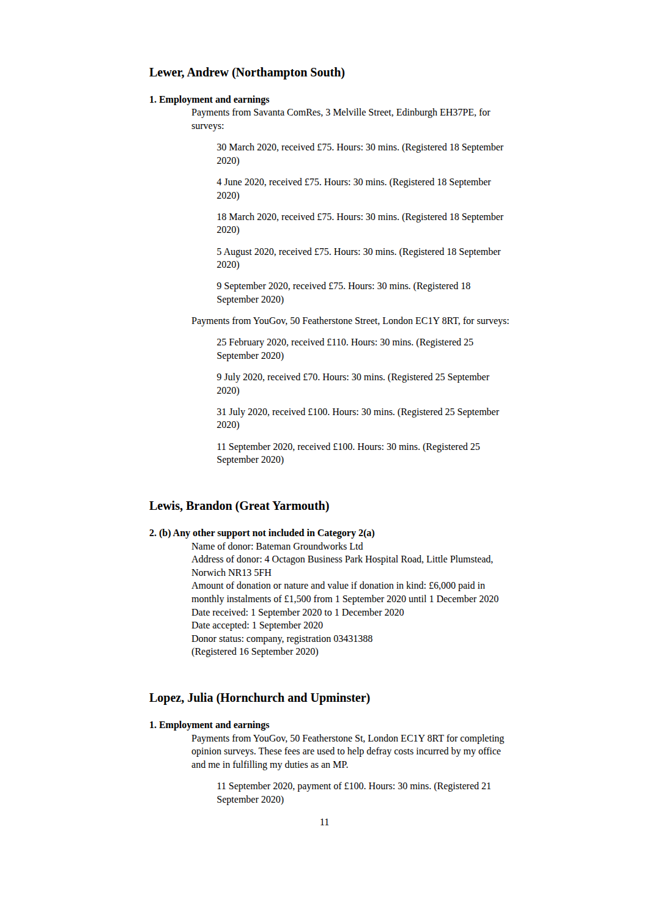Lewer, Andrew (Northampton South)
1. Employment and earnings
Payments from Savanta ComRes, 3 Melville Street, Edinburgh EH37PE, for surveys:
30 March 2020, received £75. Hours: 30 mins. (Registered 18 September 2020)
4 June 2020, received £75. Hours: 30 mins. (Registered 18 September 2020)
18 March 2020, received £75. Hours: 30 mins. (Registered 18 September 2020)
5 August 2020, received £75. Hours: 30 mins. (Registered 18 September 2020)
9 September 2020, received £75. Hours: 30 mins. (Registered 18 September 2020)
Payments from YouGov, 50 Featherstone Street, London EC1Y 8RT, for surveys:
25 February 2020, received £110. Hours: 30 mins. (Registered 25 September 2020)
9 July 2020, received £70. Hours: 30 mins. (Registered 25 September 2020)
31 July 2020, received £100. Hours: 30 mins. (Registered 25 September 2020)
11 September 2020, received £100. Hours: 30 mins. (Registered 25 September 2020)
Lewis, Brandon (Great Yarmouth)
2. (b) Any other support not included in Category 2(a)
Name of donor: Bateman Groundworks Ltd
Address of donor: 4 Octagon Business Park Hospital Road, Little Plumstead, Norwich NR13 5FH
Amount of donation or nature and value if donation in kind: £6,000 paid in monthly instalments of £1,500 from 1 September 2020 until 1 December 2020
Date received: 1 September 2020 to 1 December 2020
Date accepted: 1 September 2020
Donor status: company, registration 03431388
(Registered 16 September 2020)
Lopez, Julia (Hornchurch and Upminster)
1. Employment and earnings
Payments from YouGov, 50 Featherstone St, London EC1Y 8RT for completing opinion surveys. These fees are used to help defray costs incurred by my office and me in fulfilling my duties as an MP.
11 September 2020, payment of £100. Hours: 30 mins. (Registered 21 September 2020)
11